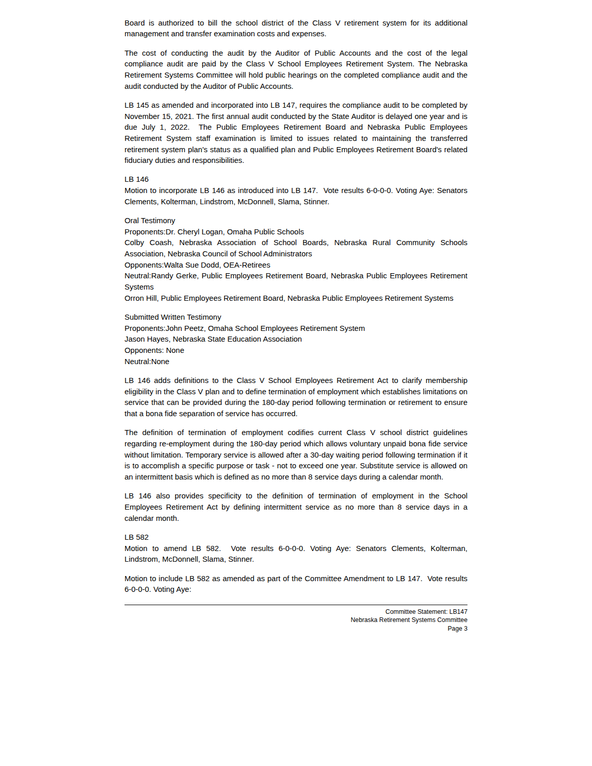Board is authorized to bill the school district of the Class V retirement system for its additional management and transfer examination costs and expenses.
The cost of conducting the audit by the Auditor of Public Accounts and the cost of the legal compliance audit are paid by the Class V School Employees Retirement System. The Nebraska Retirement Systems Committee will hold public hearings on the completed compliance audit and the audit conducted by the Auditor of Public Accounts.
LB 145 as amended and incorporated into LB 147, requires the compliance audit to be completed by November 15, 2021. The first annual audit conducted by the State Auditor is delayed one year and is due July 1, 2022. The Public Employees Retirement Board and Nebraska Public Employees Retirement System staff examination is limited to issues related to maintaining the transferred retirement system plan's status as a qualified plan and Public Employees Retirement Board's related fiduciary duties and responsibilities.
LB 146
Motion to incorporate LB 146 as introduced into LB 147. Vote results 6-0-0-0. Voting Aye: Senators Clements, Kolterman, Lindstrom, McDonnell, Slama, Stinner.
Oral Testimony
Proponents:Dr. Cheryl Logan, Omaha Public Schools
Colby Coash, Nebraska Association of School Boards, Nebraska Rural Community Schools Association, Nebraska Council of School Administrators
Opponents:Walta Sue Dodd, OEA-Retirees
Neutral:Randy Gerke, Public Employees Retirement Board, Nebraska Public Employees Retirement Systems
Orron Hill, Public Employees Retirement Board, Nebraska Public Employees Retirement Systems
Submitted Written Testimony
Proponents:John Peetz, Omaha School Employees Retirement System
Jason Hayes, Nebraska State Education Association
Opponents: None
Neutral:None
LB 146 adds definitions to the Class V School Employees Retirement Act to clarify membership eligibility in the Class V plan and to define termination of employment which establishes limitations on service that can be provided during the 180-day period following termination or retirement to ensure that a bona fide separation of service has occurred.
The definition of termination of employment codifies current Class V school district guidelines regarding re-employment during the 180-day period which allows voluntary unpaid bona fide service without limitation. Temporary service is allowed after a 30-day waiting period following termination if it is to accomplish a specific purpose or task - not to exceed one year. Substitute service is allowed on an intermittent basis which is defined as no more than 8 service days during a calendar month.
LB 146 also provides specificity to the definition of termination of employment in the School Employees Retirement Act by defining intermittent service as no more than 8 service days in a calendar month.
LB 582
Motion to amend LB 582. Vote results 6-0-0-0. Voting Aye: Senators Clements, Kolterman, Lindstrom, McDonnell, Slama, Stinner.
Motion to include LB 582 as amended as part of the Committee Amendment to LB 147. Vote results 6-0-0-0. Voting Aye:
Committee Statement: LB147
Nebraska Retirement Systems Committee
Page 3